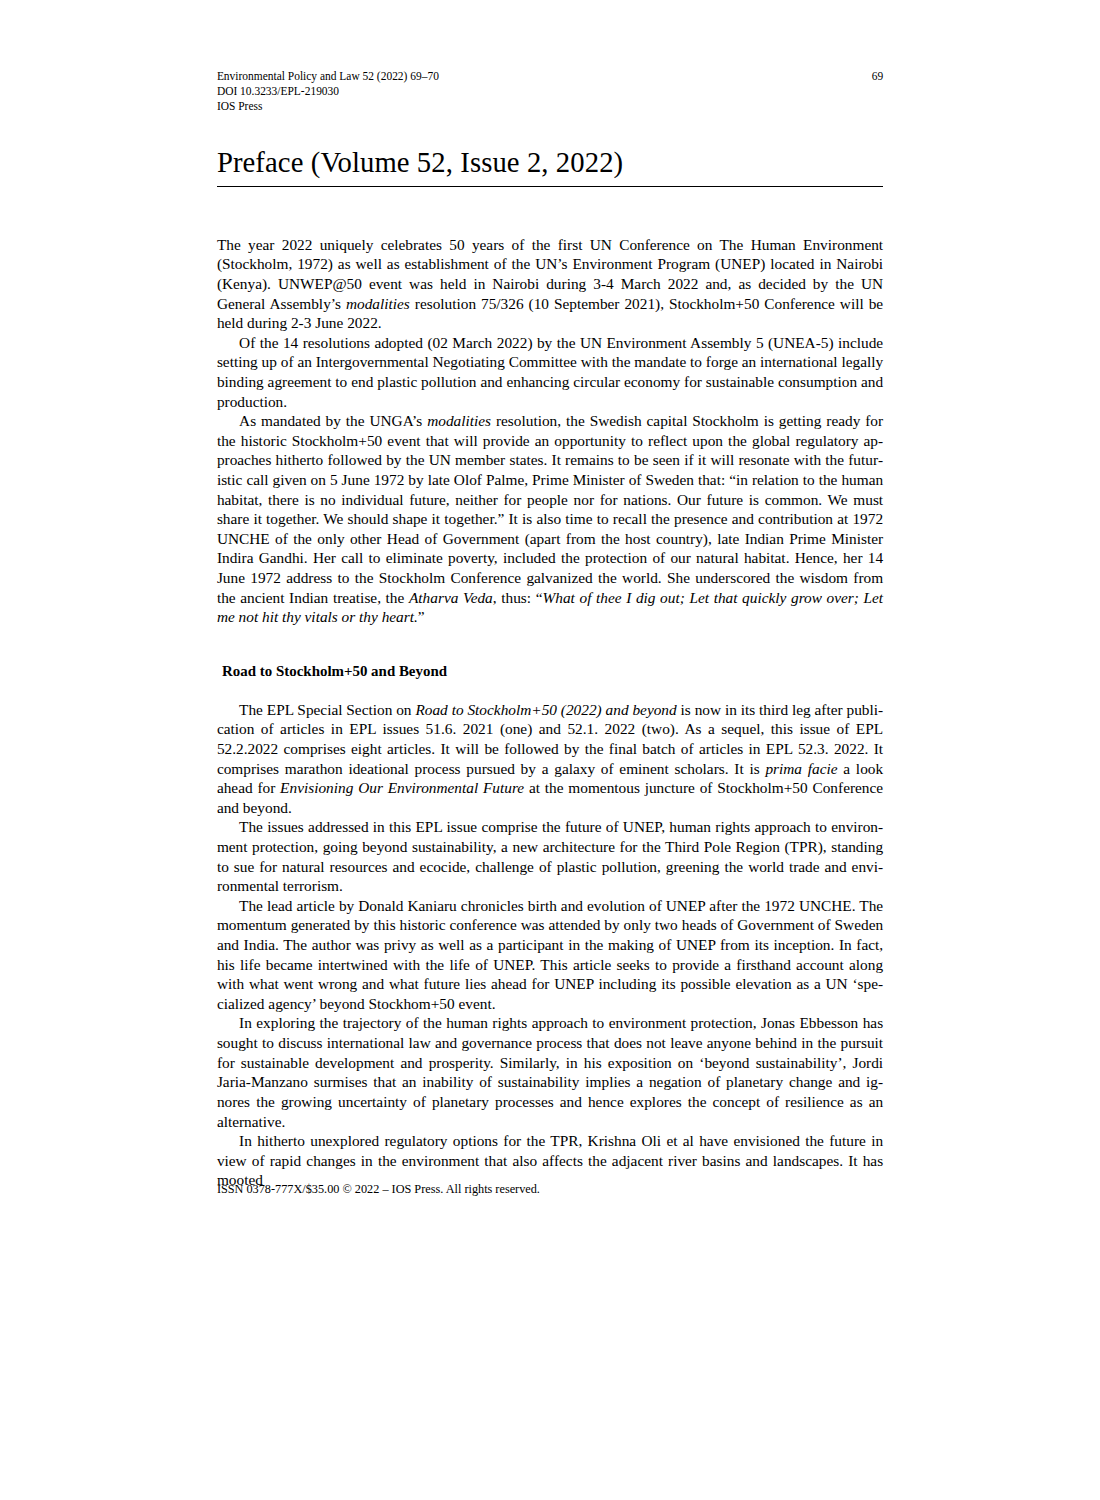Environmental Policy and Law 52 (2022) 69–70
DOI 10.3233/EPL-219030
IOS Press
69
Preface (Volume 52, Issue 2, 2022)
The year 2022 uniquely celebrates 50 years of the first UN Conference on The Human Environment (Stockholm, 1972) as well as establishment of the UN’s Environment Program (UNEP) located in Nairobi (Kenya). UNWEP@50 event was held in Nairobi during 3-4 March 2022 and, as decided by the UN General Assembly’s modalities resolution 75/326 (10 September 2021), Stockholm+50 Conference will be held during 2-3 June 2022.
Of the 14 resolutions adopted (02 March 2022) by the UN Environment Assembly 5 (UNEA-5) include setting up of an Intergovernmental Negotiating Committee with the mandate to forge an international legally binding agreement to end plastic pollution and enhancing circular economy for sustainable consumption and production.
As mandated by the UNGA’s modalities resolution, the Swedish capital Stockholm is getting ready for the historic Stockholm+50 event that will provide an opportunity to reflect upon the global regulatory approaches hitherto followed by the UN member states. It remains to be seen if it will resonate with the futuristic call given on 5 June 1972 by late Olof Palme, Prime Minister of Sweden that: “in relation to the human habitat, there is no individual future, neither for people nor for nations. Our future is common. We must share it together. We should shape it together.” It is also time to recall the presence and contribution at 1972 UNCHE of the only other Head of Government (apart from the host country), late Indian Prime Minister Indira Gandhi. Her call to eliminate poverty, included the protection of our natural habitat. Hence, her 14 June 1972 address to the Stockholm Conference galvanized the world. She underscored the wisdom from the ancient Indian treatise, the Atharva Veda, thus: “What of thee I dig out; Let that quickly grow over; Let me not hit thy vitals or thy heart.”
Road to Stockholm+50 and Beyond
The EPL Special Section on Road to Stockholm+50 (2022) and beyond is now in its third leg after publication of articles in EPL issues 51.6. 2021 (one) and 52.1. 2022 (two). As a sequel, this issue of EPL 52.2.2022 comprises eight articles. It will be followed by the final batch of articles in EPL 52.3. 2022. It comprises marathon ideational process pursued by a galaxy of eminent scholars. It is prima facie a look ahead for Envisioning Our Environmental Future at the momentous juncture of Stockholm+50 Conference and beyond.
The issues addressed in this EPL issue comprise the future of UNEP, human rights approach to environment protection, going beyond sustainability, a new architecture for the Third Pole Region (TPR), standing to sue for natural resources and ecocide, challenge of plastic pollution, greening the world trade and environmental terrorism.
The lead article by Donald Kaniaru chronicles birth and evolution of UNEP after the 1972 UNCHE. The momentum generated by this historic conference was attended by only two heads of Government of Sweden and India. The author was privy as well as a participant in the making of UNEP from its inception. In fact, his life became intertwined with the life of UNEP. This article seeks to provide a firsthand account along with what went wrong and what future lies ahead for UNEP including its possible elevation as a UN ‘specialized agency’ beyond Stockhom+50 event.
In exploring the trajectory of the human rights approach to environment protection, Jonas Ebbesson has sought to discuss international law and governance process that does not leave anyone behind in the pursuit for sustainable development and prosperity. Similarly, in his exposition on ‘beyond sustainability’, Jordi Jaria-Manzano surmises that an inability of sustainability implies a negation of planetary change and ignores the growing uncertainty of planetary processes and hence explores the concept of resilience as an alternative.
In hitherto unexplored regulatory options for the TPR, Krishna Oli et al have envisioned the future in view of rapid changes in the environment that also affects the adjacent river basins and landscapes. It has mooted
ISSN 0378-777X/$35.00 © 2022 – IOS Press. All rights reserved.